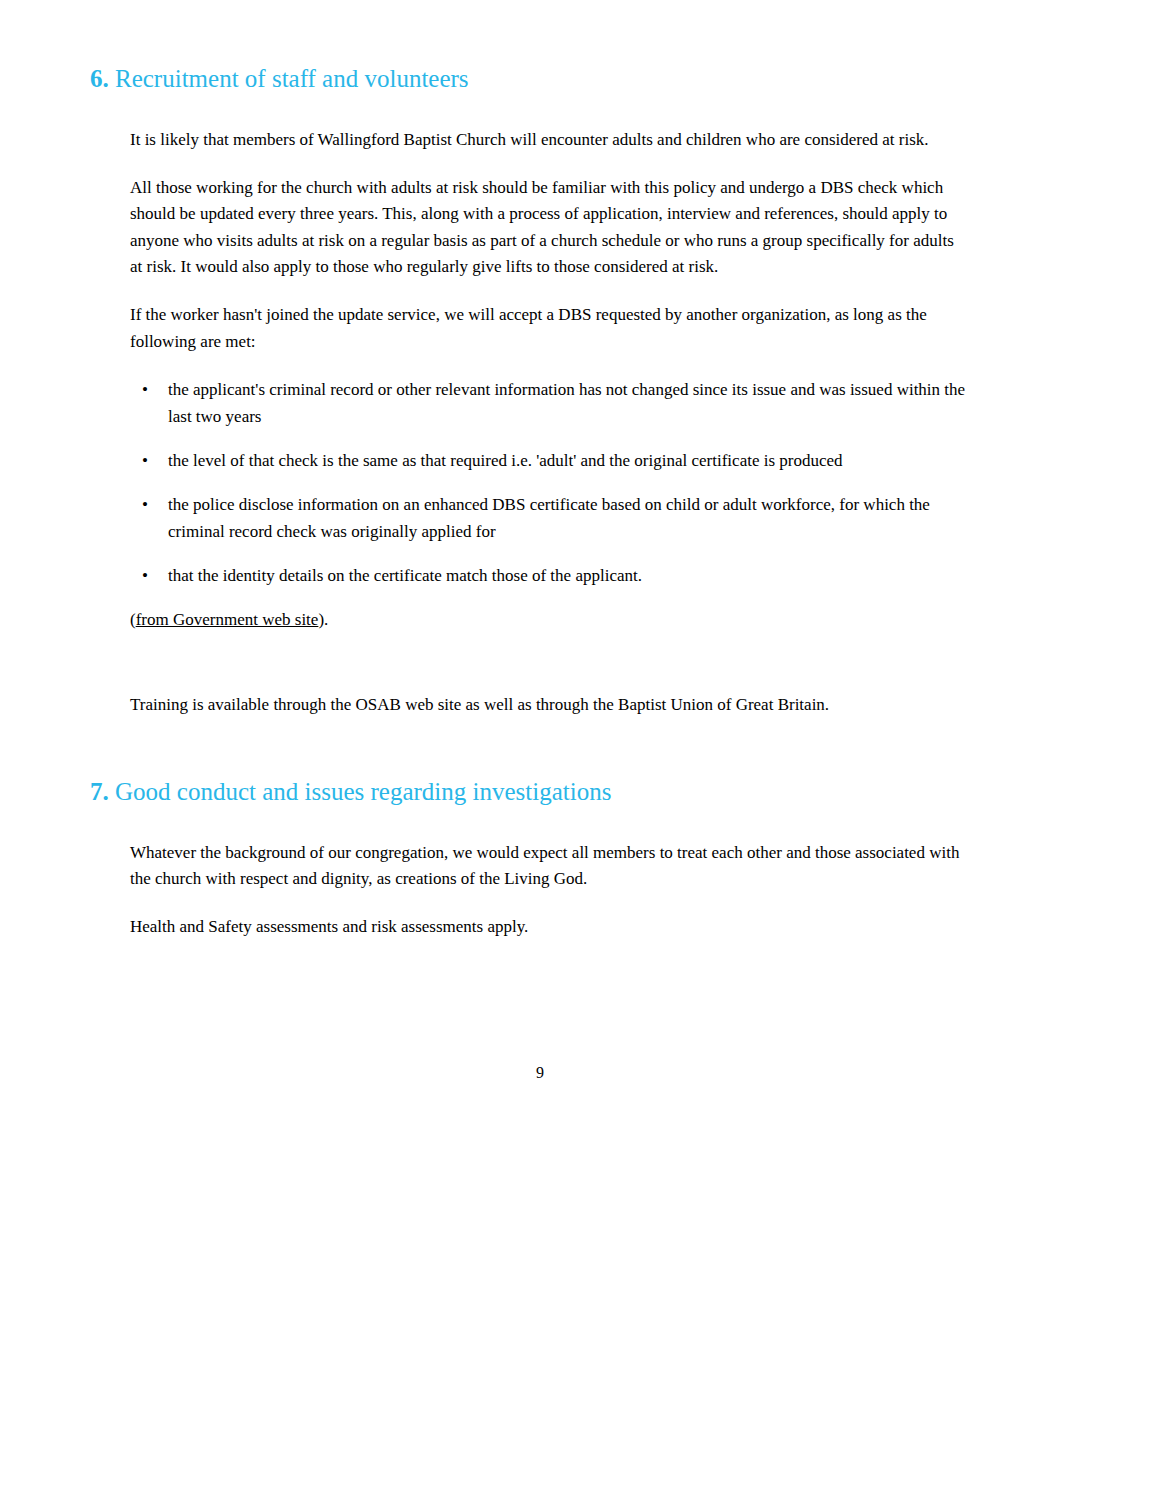6. Recruitment of staff and volunteers
It is likely that members of Wallingford Baptist Church will encounter adults and children who are considered at risk.
All those working for the church with adults at risk should be familiar with this policy and undergo a DBS check which should be updated every three years. This, along with a process of application, interview and references, should apply to anyone who visits adults at risk on a regular basis as part of a church schedule or who runs a group specifically for adults at risk. It would also apply to those who regularly give lifts to those considered at risk.
If the worker hasn't joined the update service, we will accept a DBS requested by another organization, as long as the following are met:
the applicant's criminal record or other relevant information has not changed since its issue and was issued within the last two years
the level of that check is the same as that required i.e. 'adult' and the original certificate is produced
the police disclose information on an enhanced DBS certificate based on child or adult workforce, for which the criminal record check was originally applied for
that the identity details on the certificate match those of the applicant.
(from Government web site).
Training is available through the OSAB web site as well as through the Baptist Union of Great Britain.
7. Good conduct and issues regarding investigations
Whatever the background of our congregation, we would expect all members to treat each other and those associated with the church with respect and dignity, as creations of the Living God.
Health and Safety assessments and risk assessments apply.
9